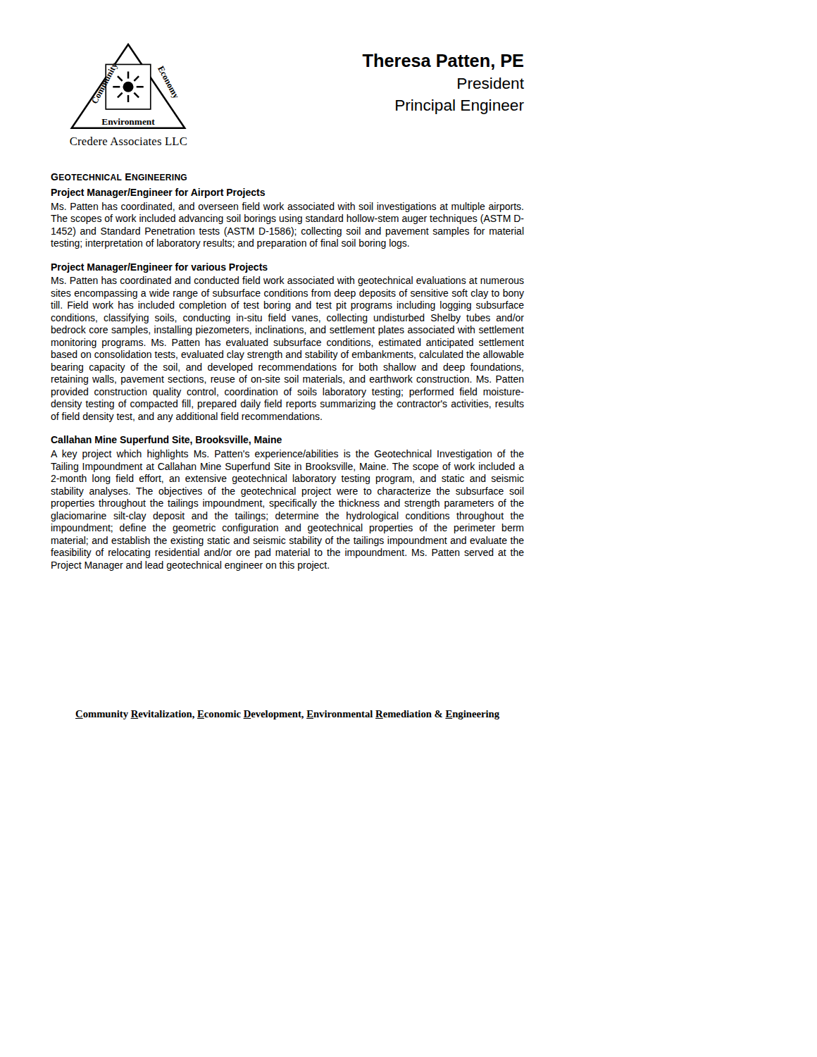Community Economy Environment
Credere Associates LLC
Theresa Patten, PE
President
Principal Engineer
GEOTECHNICAL ENGINEERING
Project Manager/Engineer for Airport Projects
Ms. Patten has coordinated, and overseen field work associated with soil investigations at multiple airports. The scopes of work included advancing soil borings using standard hollow-stem auger techniques (ASTM D-1452) and Standard Penetration tests (ASTM D-1586); collecting soil and pavement samples for material testing; interpretation of laboratory results; and preparation of final soil boring logs.
Project Manager/Engineer for various Projects
Ms. Patten has coordinated and conducted field work associated with geotechnical evaluations at numerous sites encompassing a wide range of subsurface conditions from deep deposits of sensitive soft clay to bony till. Field work has included completion of test boring and test pit programs including logging subsurface conditions, classifying soils, conducting in-situ field vanes, collecting undisturbed Shelby tubes and/or bedrock core samples, installing piezometers, inclinations, and settlement plates associated with settlement monitoring programs. Ms. Patten has evaluated subsurface conditions, estimated anticipated settlement based on consolidation tests, evaluated clay strength and stability of embankments, calculated the allowable bearing capacity of the soil, and developed recommendations for both shallow and deep foundations, retaining walls, pavement sections, reuse of on-site soil materials, and earthwork construction. Ms. Patten provided construction quality control, coordination of soils laboratory testing; performed field moisture-density testing of compacted fill, prepared daily field reports summarizing the contractor's activities, results of field density test, and any additional field recommendations.
Callahan Mine Superfund Site, Brooksville, Maine
A key project which highlights Ms. Patten's experience/abilities is the Geotechnical Investigation of the Tailing Impoundment at Callahan Mine Superfund Site in Brooksville, Maine. The scope of work included a 2-month long field effort, an extensive geotechnical laboratory testing program, and static and seismic stability analyses. The objectives of the geotechnical project were to characterize the subsurface soil properties throughout the tailings impoundment, specifically the thickness and strength parameters of the glaciomarine silt-clay deposit and the tailings; determine the hydrological conditions throughout the impoundment; define the geometric configuration and geotechnical properties of the perimeter berm material; and establish the existing static and seismic stability of the tailings impoundment and evaluate the feasibility of relocating residential and/or ore pad material to the impoundment. Ms. Patten served at the Project Manager and lead geotechnical engineer on this project.
Community Revitalization, Economic Development, Environmental Remediation & Engineering